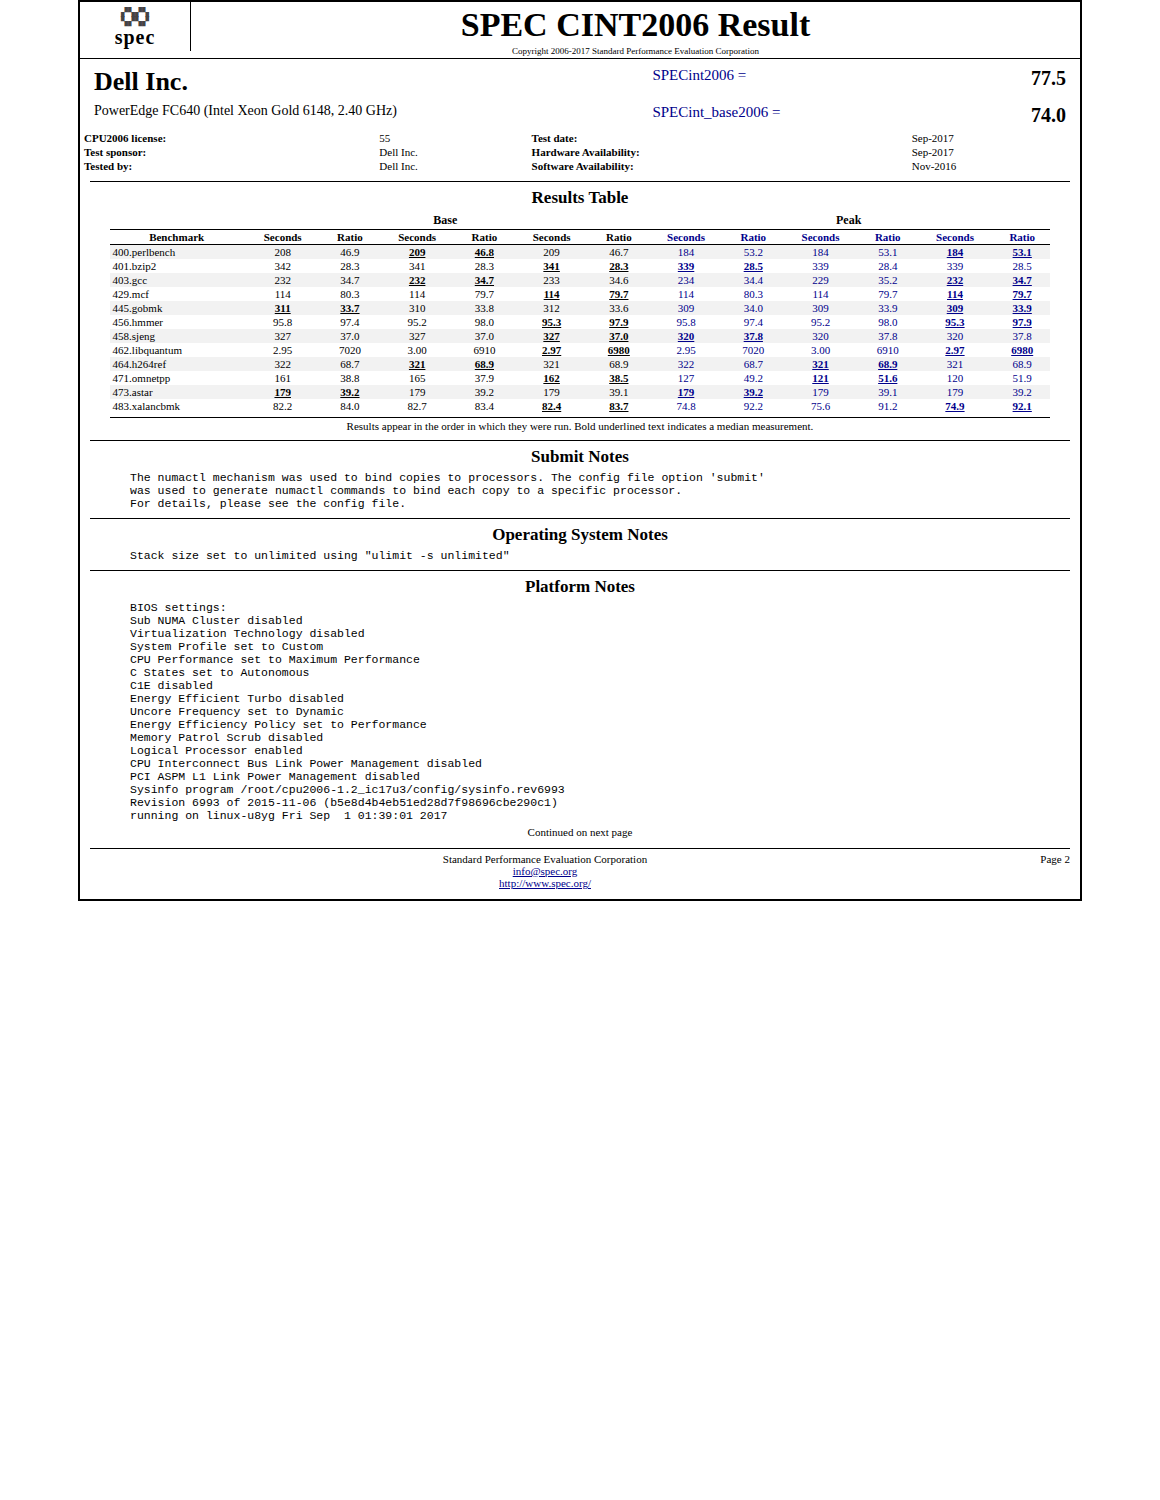▞▚▞▚
▚▞▚▞
spec
SPEC CINT2006 Result
Copyright 2006-2017 Standard Performance Evaluation Corporation
Dell Inc.
PowerEdge FC640 (Intel Xeon Gold 6148, 2.40 GHz)
SPECint2006 = 77.5
SPECint_base2006 = 74.0
| CPU2006 license: | 55 | Test date: | Sep-2017 |
| Test sponsor: | Dell Inc. | Hardware Availability: | Sep-2017 |
| Tested by: | Dell Inc. | Software Availability: | Nov-2016 |
Results Table
| | Base | Peak |
| --- | --- | --- |
| Benchmark | Seconds | Ratio | Seconds | Ratio | Seconds | Ratio | Seconds | Ratio | Seconds | Ratio | Seconds | Ratio |
| 400.perlbench | 208 | 46.9 | 209 | 46.8 | 209 | 46.7 | 184 | 53.2 | 184 | 53.1 | 184 | 53.1 |
| 401.bzip2 | 342 | 28.3 | 341 | 28.3 | 341 | 28.3 | 339 | 28.5 | 339 | 28.4 | 339 | 28.5 |
| 403.gcc | 232 | 34.7 | 232 | 34.7 | 233 | 34.6 | 234 | 34.4 | 229 | 35.2 | 232 | 34.7 |
| 429.mcf | 114 | 80.3 | 114 | 79.7 | 114 | 79.7 | 114 | 80.3 | 114 | 79.7 | 114 | 79.7 |
| 445.gobmk | 311 | 33.7 | 310 | 33.8 | 312 | 33.6 | 309 | 34.0 | 309 | 33.9 | 309 | 33.9 |
| 456.hmmer | 95.8 | 97.4 | 95.2 | 98.0 | 95.3 | 97.9 | 95.8 | 97.4 | 95.2 | 98.0 | 95.3 | 97.9 |
| 458.sjeng | 327 | 37.0 | 327 | 37.0 | 327 | 37.0 | 320 | 37.8 | 320 | 37.8 | 320 | 37.8 |
| 462.libquantum | 2.95 | 7020 | 3.00 | 6910 | 2.97 | 6980 | 2.95 | 7020 | 3.00 | 6910 | 2.97 | 6980 |
| 464.h264ref | 322 | 68.7 | 321 | 68.9 | 321 | 68.9 | 322 | 68.7 | 321 | 68.9 | 321 | 68.9 |
| 471.omnetpp | 161 | 38.8 | 165 | 37.9 | 162 | 38.5 | 127 | 49.2 | 121 | 51.6 | 120 | 51.9 |
| 473.astar | 179 | 39.2 | 179 | 39.2 | 179 | 39.1 | 179 | 39.2 | 179 | 39.1 | 179 | 39.2 |
| 483.xalancbmk | 82.2 | 84.0 | 82.7 | 83.4 | 82.4 | 83.7 | 74.8 | 92.2 | 75.6 | 91.2 | 74.9 | 92.1 |
Results appear in the order in which they were run. Bold underlined text indicates a median measurement.
Submit Notes
The numactl mechanism was used to bind copies to processors. The config file option 'submit'
was used to generate numactl commands to bind each copy to a specific processor.
For details, please see the config file.
Operating System Notes
Stack size set to unlimited using "ulimit -s unlimited"
Platform Notes
BIOS settings:
Sub NUMA Cluster disabled
Virtualization Technology disabled
System Profile set to Custom
CPU Performance set to Maximum Performance
C States set to Autonomous
C1E disabled
Energy Efficient Turbo disabled
Uncore Frequency set to Dynamic
Energy Efficiency Policy set to Performance
Memory Patrol Scrub disabled
Logical Processor enabled
CPU Interconnect Bus Link Power Management disabled
PCI ASPM L1 Link Power Management disabled
Sysinfo program /root/cpu2006-1.2_ic17u3/config/sysinfo.rev6993
Revision 6993 of 2015-11-06 (b5e8d4b4eb51ed28d7f98696cbe290c1)
running on linux-u8yg Fri Sep  1 01:39:01 2017
Continued on next page
Standard Performance Evaluation Corporation
info@spec.org
http://www.spec.org/
Page 2